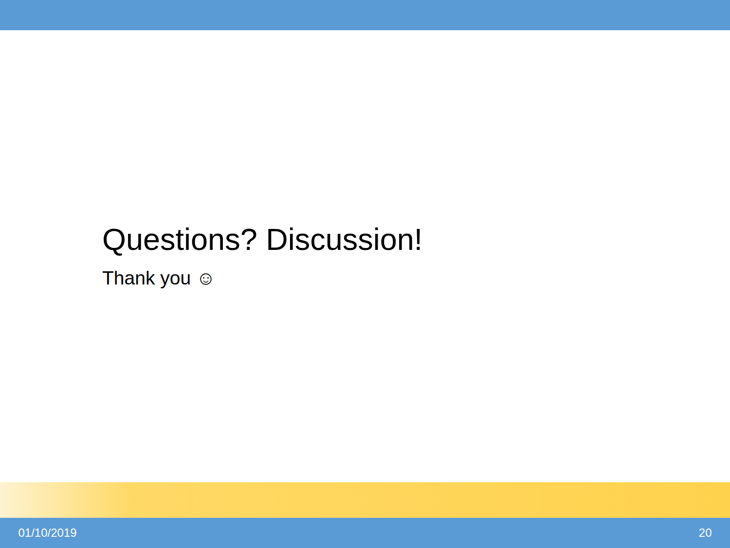Questions? Discussion!
Thank you ☺
01/10/2019 20